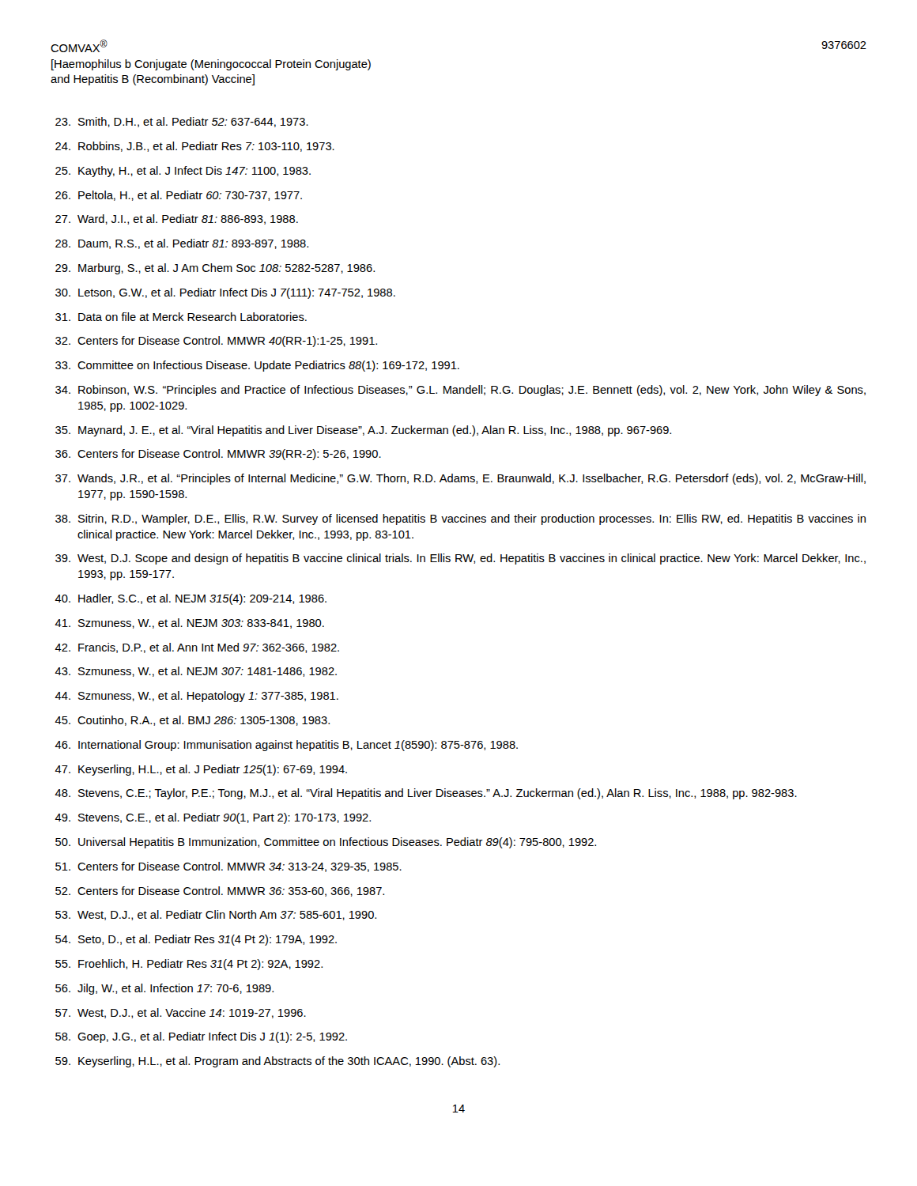9376602
COMVAX®
[Haemophilus b Conjugate (Meningococcal Protein Conjugate)
and Hepatitis B (Recombinant) Vaccine]
Smith, D.H., et al. Pediatr 52: 637-644, 1973.
Robbins, J.B., et al. Pediatr Res 7: 103-110, 1973.
Kaythy, H., et al. J Infect Dis 147: 1100, 1983.
Peltola, H., et al. Pediatr 60: 730-737, 1977.
Ward, J.I., et al. Pediatr 81: 886-893, 1988.
Daum, R.S., et al. Pediatr 81: 893-897, 1988.
Marburg, S., et al. J Am Chem Soc 108: 5282-5287, 1986.
Letson, G.W., et al. Pediatr Infect Dis J 7(111): 747-752, 1988.
Data on file at Merck Research Laboratories.
Centers for Disease Control. MMWR 40(RR-1):1-25, 1991.
Committee on Infectious Disease. Update Pediatrics 88(1): 169-172, 1991.
Robinson, W.S. “Principles and Practice of Infectious Diseases,” G.L. Mandell; R.G. Douglas; J.E. Bennett (eds), vol. 2, New York, John Wiley & Sons, 1985, pp. 1002-1029.
Maynard, J. E., et al. “Viral Hepatitis and Liver Disease”, A.J. Zuckerman (ed.), Alan R. Liss, Inc., 1988, pp. 967-969.
Centers for Disease Control. MMWR 39(RR-2): 5-26, 1990.
Wands, J.R., et al. “Principles of Internal Medicine,” G.W. Thorn, R.D. Adams, E. Braunwald, K.J. Isselbacher, R.G. Petersdorf (eds), vol. 2, McGraw-Hill, 1977, pp. 1590-1598.
Sitrin, R.D., Wampler, D.E., Ellis, R.W. Survey of licensed hepatitis B vaccines and their production processes. In: Ellis RW, ed. Hepatitis B vaccines in clinical practice. New York: Marcel Dekker, Inc., 1993, pp. 83-101.
West, D.J. Scope and design of hepatitis B vaccine clinical trials. In Ellis RW, ed. Hepatitis B vaccines in clinical practice. New York: Marcel Dekker, Inc., 1993, pp. 159-177.
Hadler, S.C., et al. NEJM 315(4): 209-214, 1986.
Szmuness, W., et al. NEJM 303: 833-841, 1980.
Francis, D.P., et al. Ann Int Med 97: 362-366, 1982.
Szmuness, W., et al. NEJM 307: 1481-1486, 1982.
Szmuness, W., et al. Hepatology 1: 377-385, 1981.
Coutinho, R.A., et al. BMJ 286: 1305-1308, 1983.
International Group: Immunisation against hepatitis B, Lancet 1(8590): 875-876, 1988.
Keyserling, H.L., et al. J Pediatr 125(1): 67-69, 1994.
Stevens, C.E.; Taylor, P.E.; Tong, M.J., et al. “Viral Hepatitis and Liver Diseases.” A.J. Zuckerman (ed.), Alan R. Liss, Inc., 1988, pp. 982-983.
Stevens, C.E., et al. Pediatr 90(1, Part 2): 170-173, 1992.
Universal Hepatitis B Immunization, Committee on Infectious Diseases. Pediatr 89(4): 795-800, 1992.
Centers for Disease Control. MMWR 34: 313-24, 329-35, 1985.
Centers for Disease Control. MMWR 36: 353-60, 366, 1987.
West, D.J., et al. Pediatr Clin North Am 37: 585-601, 1990.
Seto, D., et al. Pediatr Res 31(4 Pt 2): 179A, 1992.
Froehlich, H. Pediatr Res 31(4 Pt 2): 92A, 1992.
Jilg, W., et al. Infection 17: 70-6, 1989.
West, D.J., et al. Vaccine 14: 1019-27, 1996.
Goep, J.G., et al. Pediatr Infect Dis J 1(1): 2-5, 1992.
Keyserling, H.L., et al. Program and Abstracts of the 30th ICAAC, 1990. (Abst. 63).
14